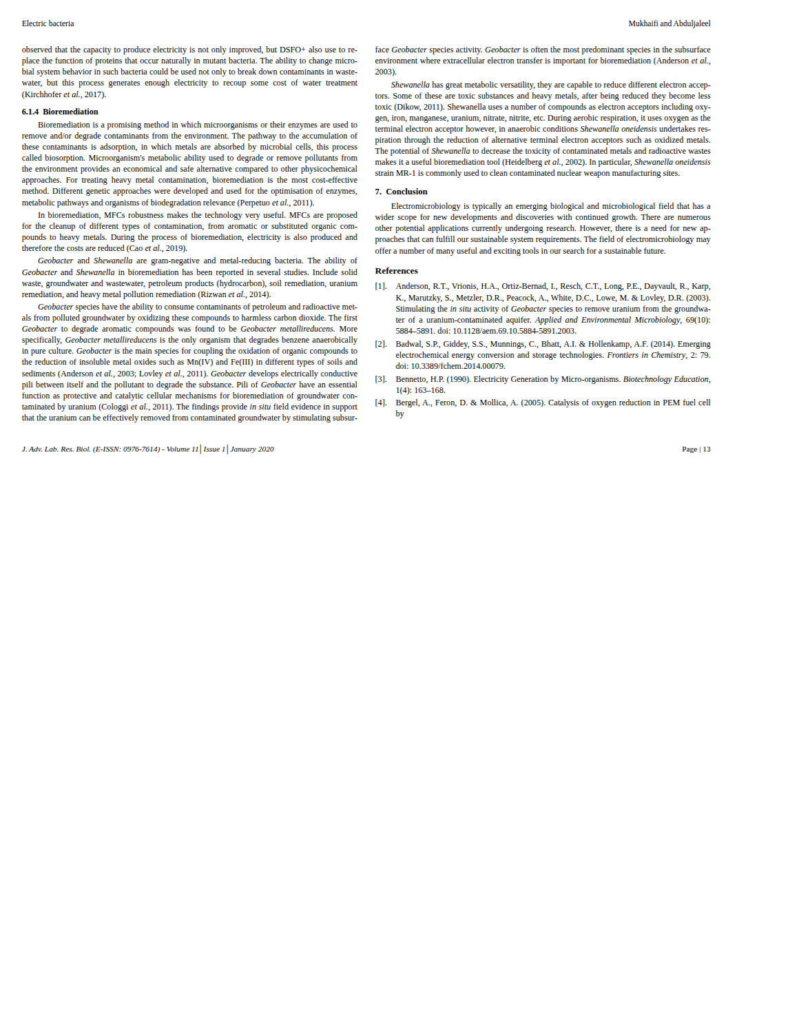Electric bacteria
Mukhaifi and Abduljaleel
observed that the capacity to produce electricity is not only improved, but DSFO+ also use to replace the function of proteins that occur naturally in mutant bacteria. The ability to change microbial system behavior in such bacteria could be used not only to break down contaminants in wastewater, but this process generates enough electricity to recoup some cost of water treatment (Kirchhofer et al., 2017).
6.1.4 Bioremediation
Bioremediation is a promising method in which microorganisms or their enzymes are used to remove and/or degrade contaminants from the environment. The pathway to the accumulation of these contaminants is adsorption, in which metals are absorbed by microbial cells, this process called biosorption. Microorganism's metabolic ability used to degrade or remove pollutants from the environment provides an economical and safe alternative compared to other physicochemical approaches. For treating heavy metal contamination, bioremediation is the most cost-effective method. Different genetic approaches were developed and used for the optimisation of enzymes, metabolic pathways and organisms of biodegradation relevance (Perpetuo et al., 2011).
In bioremediation, MFCs robustness makes the technology very useful. MFCs are proposed for the cleanup of different types of contamination, from aromatic or substituted organic compounds to heavy metals. During the process of bioremediation, electricity is also produced and therefore the costs are reduced (Cao et al., 2019).
Geobacter and Shewanella are gram-negative and metal-reducing bacteria. The ability of Geobacter and Shewanella in bioremediation has been reported in several studies. Include solid waste, groundwater and wastewater, petroleum products (hydrocarbon), soil remediation, uranium remediation, and heavy metal pollution remediation (Rizwan et al., 2014).
Geobacter species have the ability to consume contaminants of petroleum and radioactive metals from polluted groundwater by oxidizing these compounds to harmless carbon dioxide. The first Geobacter to degrade aromatic compounds was found to be Geobacter metallireducens. More specifically, Geobacter metallireducens is the only organism that degrades benzene anaerobically in pure culture. Geobacter is the main species for coupling the oxidation of organic compounds to the reduction of insoluble metal oxides such as Mn(IV) and Fe(III) in different types of soils and sediments (Anderson et al., 2003; Lovley et al., 2011). Geobacter develops electrically conductive pili between itself and the pollutant to degrade the substance. Pili of Geobacter have an essential function as protective and catalytic cellular mechanisms for bioremediation of groundwater contaminated by uranium (Cologgi et al., 2011). The findings provide in situ field evidence in support that the uranium can be effectively removed from contaminated groundwater by stimulating subsurface Geobacter species activity. Geobacter is often the most predominant species in the subsurface environment where extracellular electron transfer is important for bioremediation (Anderson et al., 2003).
Shewanella has great metabolic versatility, they are capable to reduce different electron acceptors. Some of these are toxic substances and heavy metals, after being reduced they become less toxic (Dikow, 2011). Shewanella uses a number of compounds as electron acceptors including oxygen, iron, manganese, uranium, nitrate, nitrite, etc. During aerobic respiration, it uses oxygen as the terminal electron acceptor however, in anaerobic conditions Shewanella oneidensis undertakes respiration through the reduction of alternative terminal electron acceptors such as oxidized metals. The potential of Shewanella to decrease the toxicity of contaminated metals and radioactive wastes makes it a useful bioremediation tool (Heidelberg et al., 2002). In particular, Shewanella oneidensis strain MR-1 is commonly used to clean contaminated nuclear weapon manufacturing sites.
7. Conclusion
Electromicrobiology is typically an emerging biological and microbiological field that has a wider scope for new developments and discoveries with continued growth. There are numerous other potential applications currently undergoing research. However, there is a need for new approaches that can fulfill our sustainable system requirements. The field of electromicrobiology may offer a number of many useful and exciting tools in our search for a sustainable future.
References
[1]. Anderson, R.T., Vrionis, H.A., Ortiz-Bernad, I., Resch, C.T., Long, P.E., Dayvault, R., Karp, K., Marutzky, S., Metzler, D.R., Peacock, A., White, D.C., Lowe, M. & Lovley, D.R. (2003). Stimulating the in situ activity of Geobacter species to remove uranium from the groundwater of a uranium-contaminated aquifer. Applied and Environmental Microbiology, 69(10): 5884–5891. doi: 10.1128/aem.69.10.5884-5891.2003.
[2]. Badwal, S.P., Giddey, S.S., Munnings, C., Bhatt, A.I. & Hollenkamp, A.F. (2014). Emerging electrochemical energy conversion and storage technologies. Frontiers in Chemistry, 2: 79. doi: 10.3389/fchem.2014.00079.
[3]. Bennetto, H.P. (1990). Electricity Generation by Micro-organisms. Biotechnology Education, 1(4): 163–168.
[4]. Bergel, A., Feron, D. & Mollica, A. (2005). Catalysis of oxygen reduction in PEM fuel cell by
J. Adv. Lab. Res. Biol. (E-ISSN: 0976-7614) - Volume 11│Issue 1│January 2020
Page | 13